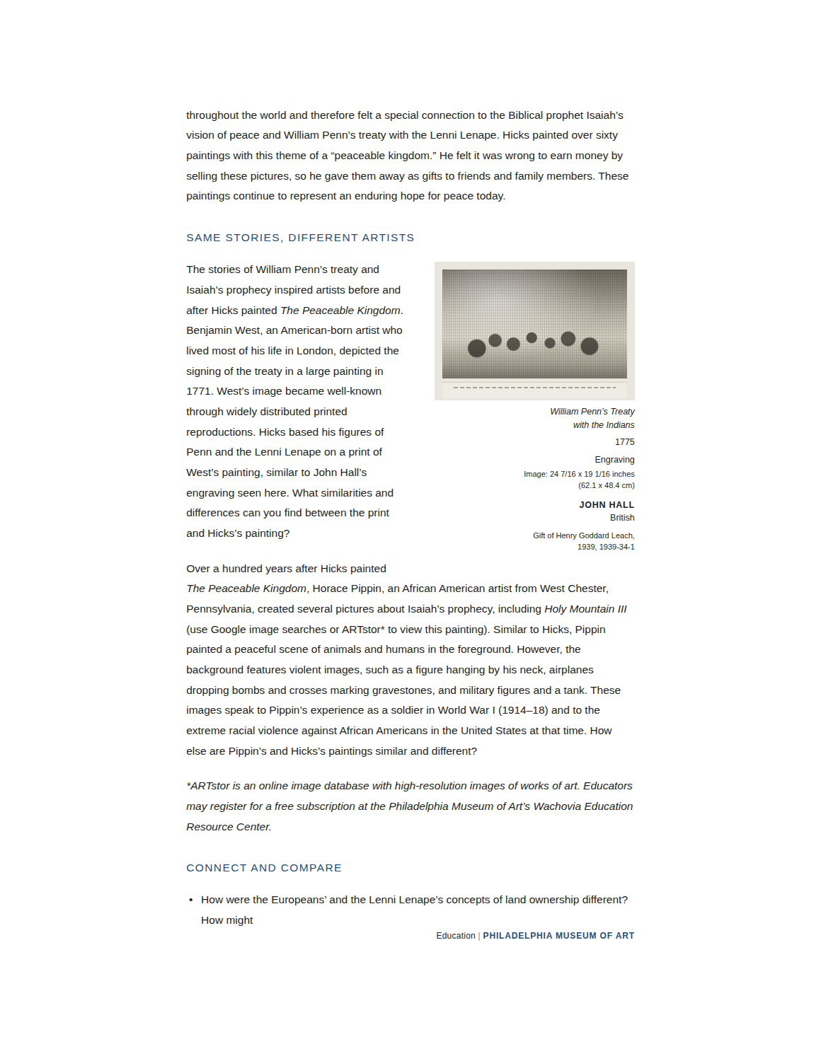throughout the world and therefore felt a special connection to the Biblical prophet Isaiah’s vision of peace and William Penn’s treaty with the Lenni Lenape. Hicks painted over sixty paintings with this theme of a “peaceable kingdom.” He felt it was wrong to earn money by selling these pictures, so he gave them away as gifts to friends and family members. These paintings continue to represent an enduring hope for peace today.
Same Stories, Different Artists
William Penn’s Treaty
with the Indians
1775
Engraving
Image: 24 7/16 x 19 1/16 inches
(62.1 x 48.4 cm)
JOHN HALL
British
Gift of Henry Goddard Leach,
1939, 1939-34-1
The stories of William Penn’s treaty and Isaiah’s prophecy inspired artists before and after Hicks painted The Peaceable Kingdom. Benjamin West, an American-born artist who lived most of his life in London, depicted the signing of the treaty in a large painting in 1771. West’s image became well-known through widely distributed printed reproductions. Hicks based his figures of Penn and the Lenni Lenape on a print of West’s painting, similar to John Hall’s engraving seen here. What similarities and differences can you find between the print and Hicks’s painting?
Over a hundred years after Hicks painted The Peaceable Kingdom, Horace Pippin, an African American artist from West Chester, Pennsylvania, created several pictures about Isaiah’s prophecy, including Holy Mountain III (use Google image searches or ARTstor* to view this painting). Similar to Hicks, Pippin painted a peaceful scene of animals and humans in the foreground. However, the background features violent images, such as a figure hanging by his neck, airplanes dropping bombs and crosses marking gravestones, and military figures and a tank. These images speak to Pippin’s experience as a soldier in World War I (1914–18) and to the extreme racial violence against African Americans in the United States at that time. How else are Pippin’s and Hicks’s paintings similar and different?
*ARTstor is an online image database with high-resolution images of works of art. Educators may register for a free subscription at the Philadelphia Museum of Art’s Wachovia Education Resource Center.
Connect and Compare
How were the Europeans’ and the Lenni Lenape’s concepts of land ownership different? How might
Education|PHILADELPHIA MUSEUM OF ART